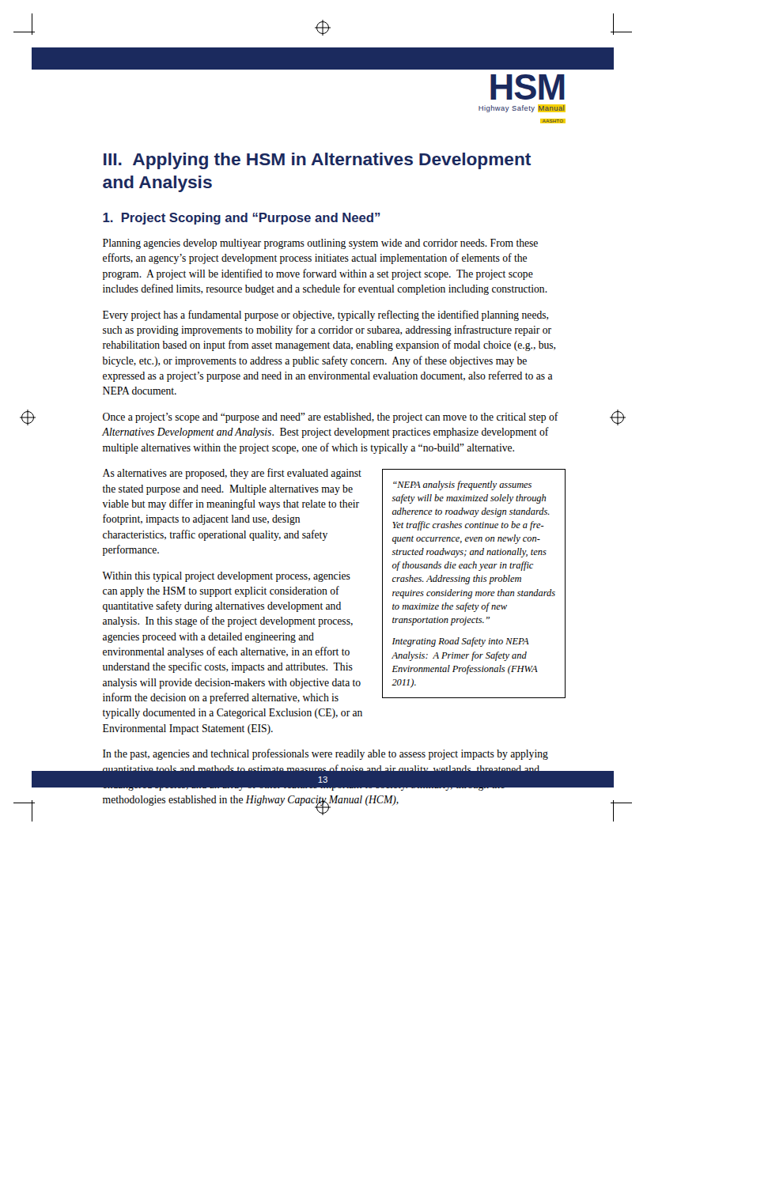HSM
Highway Safety Manual
AASHTO
III. Applying the HSM in Alternatives Development and Analysis
1. Project Scoping and “Purpose and Need”
Planning agencies develop multiyear programs outlining system wide and corridor needs. From these efforts, an agency’s project development process initiates actual implementation of elements of the program. A project will be identified to move forward within a set project scope. The project scope includes defined limits, resource budget and a schedule for eventual completion including construction.
Every project has a fundamental purpose or objective, typically reflecting the identified planning needs, such as providing improvements to mobility for a corridor or subarea, addressing infrastructure repair or rehabilitation based on input from asset management data, enabling expansion of modal choice (e.g., bus, bicycle, etc.), or improvements to address a public safety concern. Any of these objectives may be expressed as a project’s purpose and need in an environmental evaluation document, also referred to as a NEPA document.
Once a project’s scope and “purpose and need” are established, the project can move to the critical step of Alternatives Development and Analysis. Best project development practices emphasize development of multiple alternatives within the project scope, one of which is typically a “no-build” alternative.
“NEPA analysis frequently assumes safety will be maximized solely through adherence to roadway design standards. Yet traffic crashes continue to be a fre-quent occurrence, even on newly con-structed roadways; and nationally, tens of thousands die each year in traffic crashes. Addressing this problem requires considering more than standards to maximize the safety of new transportation projects.”
Integrating Road Safety into NEPA Analysis: A Primer for Safety and Environmental Professionals (FHWA 2011).
As alternatives are proposed, they are first evaluated against the stated purpose and need. Multiple alternatives may be viable but may differ in meaningful ways that relate to their footprint, impacts to adjacent land use, design characteristics, traffic operational quality, and safety performance.
Within this typical project development process, agencies can apply the HSM to support explicit consideration of quantitative safety during alternatives development and analysis. In this stage of the project development process, agencies proceed with a detailed engineering and environmental analyses of each alternative, in an effort to understand the specific costs, impacts and attributes. This analysis will provide decision-makers with objective data to inform the decision on a preferred alternative, which is typically documented in a Categorical Exclusion (CE), or an Environmental Impact Statement (EIS).
In the past, agencies and technical professionals were readily able to assess project impacts by applying quantitative tools and methods to estimate measures of noise and air quality, wetlands, threatened and endangered species, and an array of other features important to society. Similarly, through the methodologies established in the Highway Capacity Manual (HCM),
13